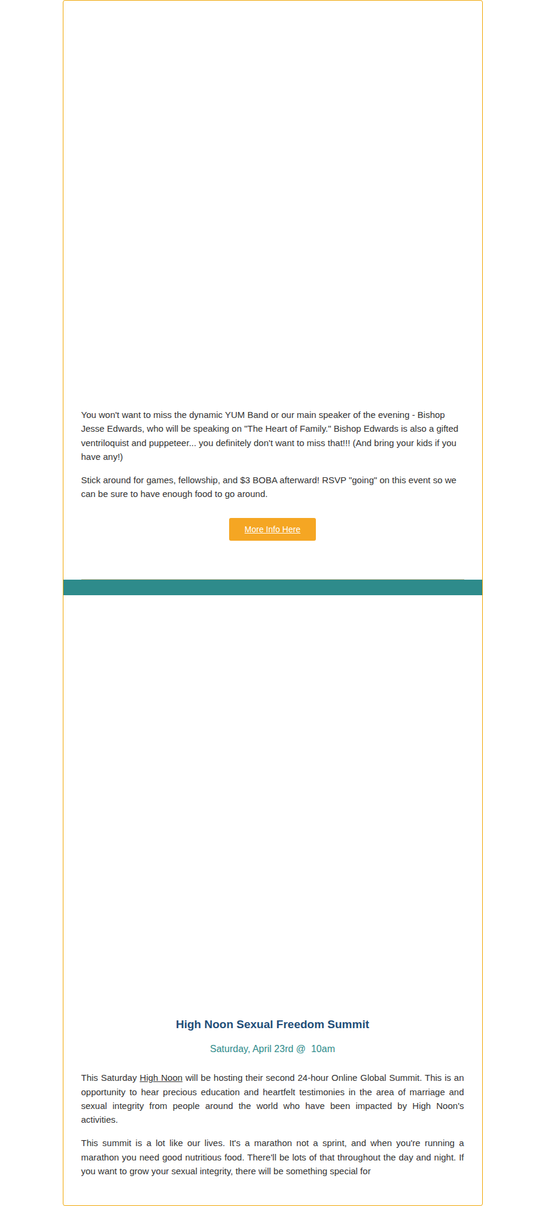You won't want to miss the dynamic YUM Band or our main speaker of the evening - Bishop Jesse Edwards, who will be speaking on "The Heart of Family." Bishop Edwards is also a gifted ventriloquist and puppeteer... you definitely don't want to miss that!!! (And bring your kids if you have any!)
Stick around for games, fellowship, and $3 BOBA afterward! RSVP "going" on this event so we can be sure to have enough food to go around.
More Info Here
High Noon Sexual Freedom Summit
Saturday, April 23rd @ 10am
This Saturday High Noon will be hosting their second 24-hour Online Global Summit. This is an opportunity to hear precious education and heartfelt testimonies in the area of marriage and sexual integrity from people around the world who have been impacted by High Noon's activities.
This summit is a lot like our lives. It's a marathon not a sprint, and when you're running a marathon you need good nutritious food. There'll be lots of that throughout the day and night. If you want to grow your sexual integrity, there will be something special for